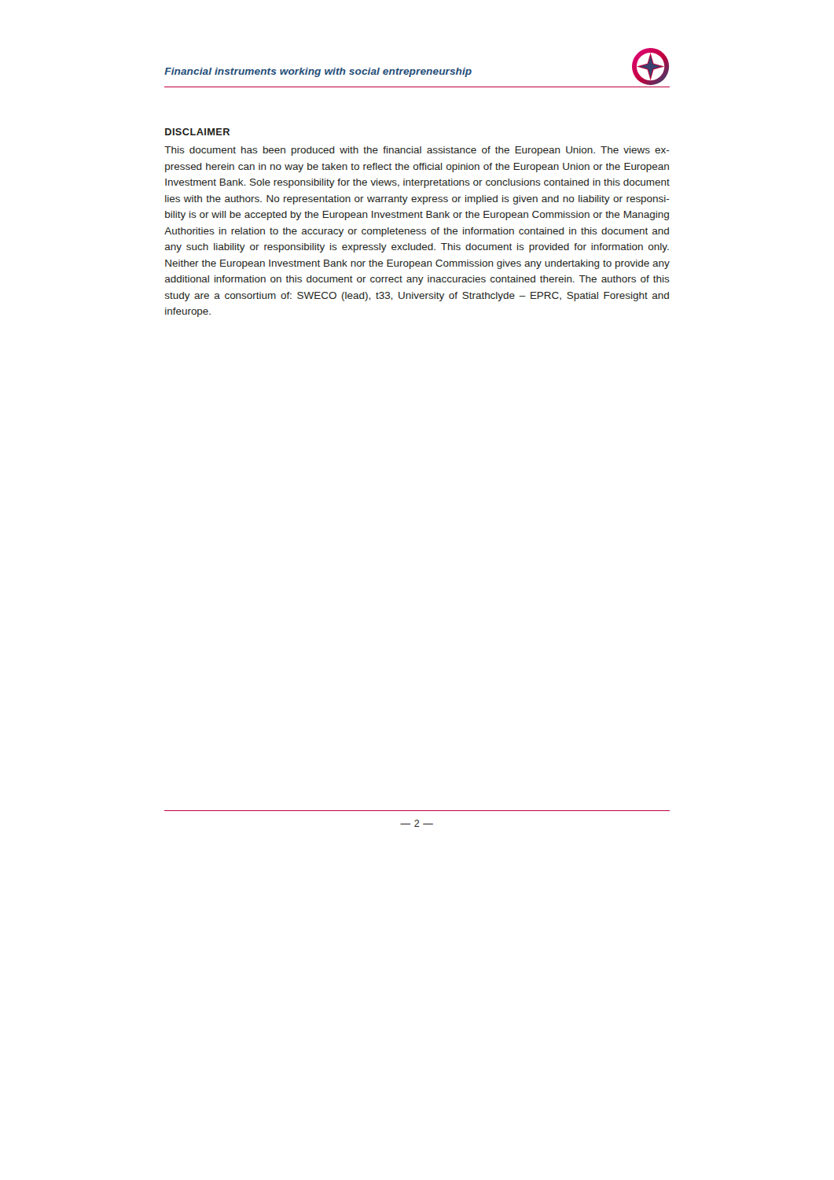Financial instruments working with social entrepreneurship
Disclaimer
This document has been produced with the financial assistance of the European Union. The views expressed herein can in no way be taken to reflect the official opinion of the European Union or the European Investment Bank. Sole responsibility for the views, interpretations or conclusions contained in this document lies with the authors. No representation or warranty express or implied is given and no liability or responsibility is or will be accepted by the European Investment Bank or the European Commission or the Managing Authorities in relation to the accuracy or completeness of the information contained in this document and any such liability or responsibility is expressly excluded. This document is provided for information only. Neither the European Investment Bank nor the European Commission gives any undertaking to provide any additional information on this document or correct any inaccuracies contained therein. The authors of this study are a consortium of: SWECO (lead), t33, University of Strathclyde – EPRC, Spatial Foresight and infeurope.
— 2 —